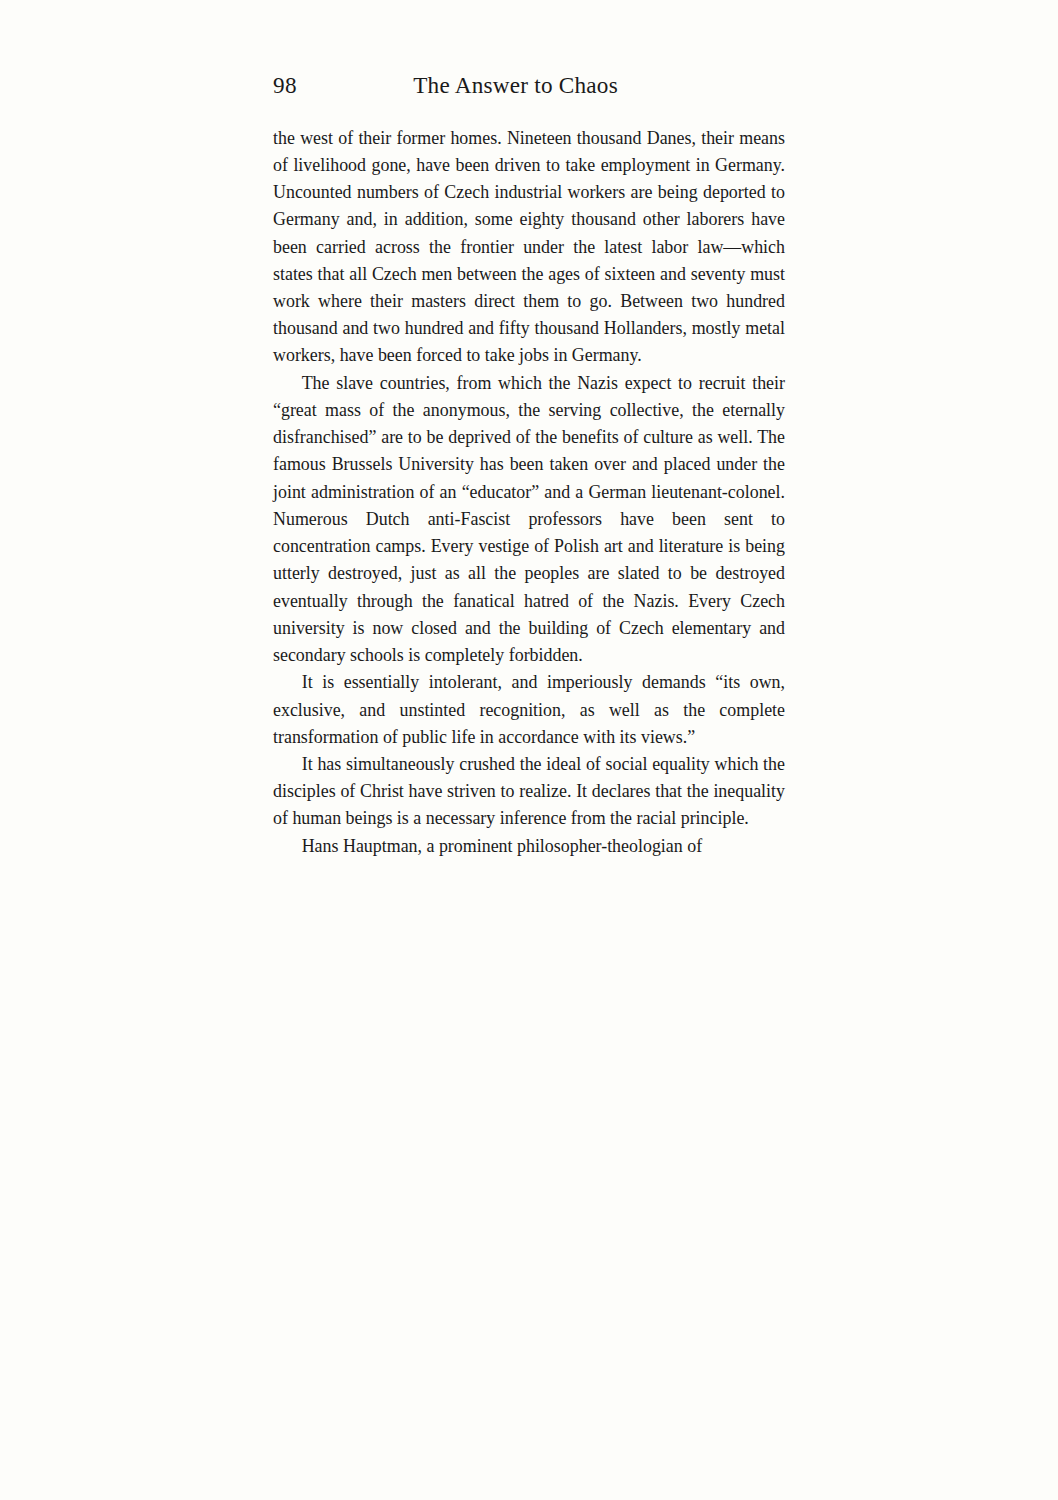98 The Answer to Chaos
the west of their former homes. Nineteen thousand Danes, their means of livelihood gone, have been driven to take employment in Germany. Uncounted numbers of Czech industrial workers are being deported to Germany and, in addition, some eighty thousand other laborers have been carried across the frontier under the latest labor law—which states that all Czech men between the ages of sixteen and seventy must work where their masters direct them to go. Between two hundred thousand and two hundred and fifty thousand Hollanders, mostly metal workers, have been forced to take jobs in Germany.
The slave countries, from which the Nazis expect to recruit their “great mass of the anonymous, the serving collective, the eternally disfranchised” are to be deprived of the benefits of culture as well. The famous Brussels University has been taken over and placed under the joint administration of an “educator” and a German lieutenant-colonel. Numerous Dutch anti-Fascist professors have been sent to concentration camps. Every vestige of Polish art and literature is being utterly destroyed, just as all the peoples are slated to be destroyed eventually through the fanatical hatred of the Nazis. Every Czech university is now closed and the building of Czech elementary and secondary schools is completely forbidden.
It is essentially intolerant, and imperiously demands “its own, exclusive, and unstinted recognition, as well as the complete transformation of public life in accordance with its views.”
It has simultaneously crushed the ideal of social equality which the disciples of Christ have striven to realize. It declares that the inequality of human beings is a necessary inference from the racial principle.
Hans Hauptman, a prominent philosopher-theologian of